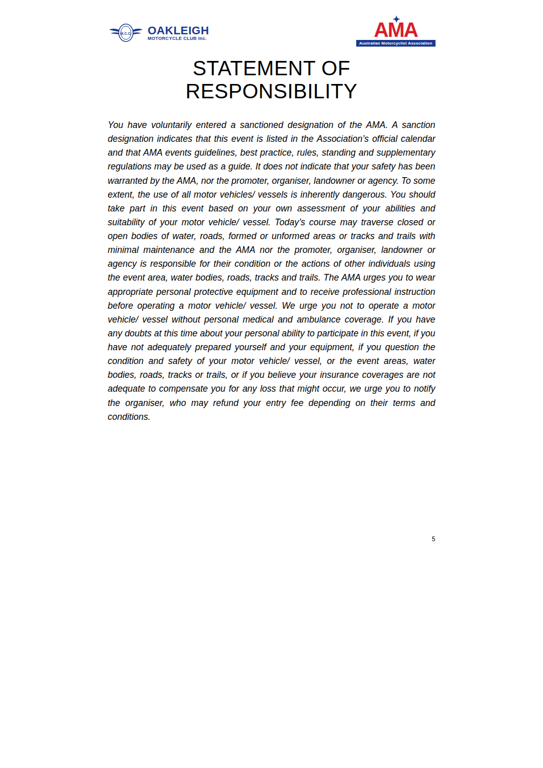M.C.C.
OAKLEIGH
MOTORCYCLE CLUB Inc.
✦AMA
Australian Motorcyclist Association
STATEMENT OF RESPONSIBILITY
You have voluntarily entered a sanctioned designation of the AMA. A sanction designation indicates that this event is listed in the Association’s official calendar and that AMA events guidelines, best practice, rules, standing and supplementary regulations may be used as a guide. It does not indicate that your safety has been warranted by the AMA, nor the promoter, organiser, landowner or agency. To some extent, the use of all motor vehicles/ vessels is inherently dangerous. You should take part in this event based on your own assessment of your abilities and suitability of your motor vehicle/ vessel. Today’s course may traverse closed or open bodies of water, roads, formed or unformed areas or tracks and trails with minimal maintenance and the AMA nor the promoter, organiser, landowner or agency is responsible for their condition or the actions of other individuals using the event area, water bodies, roads, tracks and trails. The AMA urges you to wear appropriate personal protective equipment and to receive professional instruction before operating a motor vehicle/ vessel. We urge you not to operate a motor vehicle/ vessel without personal medical and ambulance coverage. If you have any doubts at this time about your personal ability to participate in this event, if you have not adequately prepared yourself and your equipment, if you question the condition and safety of your motor vehicle/ vessel, or the event areas, water bodies, roads, tracks or trails, or if you believe your insurance coverages are not adequate to compensate you for any loss that might occur, we urge you to notify the organiser, who may refund your entry fee depending on their terms and conditions.
5